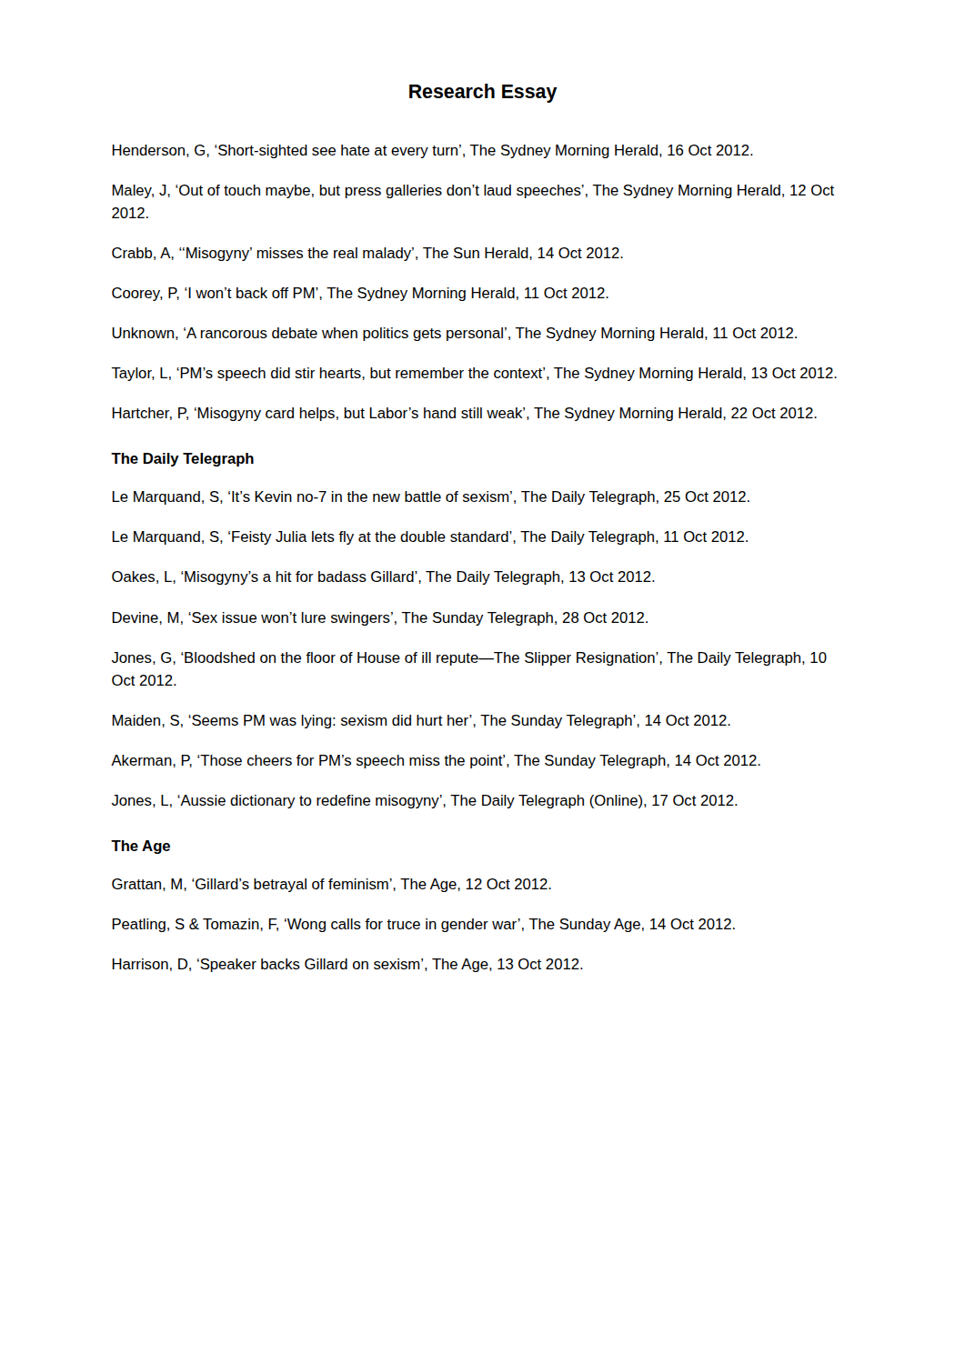Research Essay
Henderson, G, ‘Short-sighted see hate at every turn’, The Sydney Morning Herald, 16 Oct 2012.
Maley, J, ‘Out of touch maybe, but press galleries don’t laud speeches’, The Sydney Morning Herald, 12 Oct 2012.
Crabb, A, ‘‘Misogyny’ misses the real malady’, The Sun Herald, 14 Oct 2012.
Coorey, P, ‘I won’t back off PM’, The Sydney Morning Herald, 11 Oct 2012.
Unknown, ‘A rancorous debate when politics gets personal’, The Sydney Morning Herald, 11 Oct 2012.
Taylor, L, ‘PM’s speech did stir hearts, but remember the context’, The Sydney Morning Herald, 13 Oct 2012.
Hartcher, P, ‘Misogyny card helps, but Labor’s hand still weak’, The Sydney Morning Herald, 22 Oct 2012.
The Daily Telegraph
Le Marquand, S, ‘It’s Kevin no-7 in the new battle of sexism’, The Daily Telegraph, 25 Oct 2012.
Le Marquand, S, ‘Feisty Julia lets fly at the double standard’, The Daily Telegraph, 11 Oct 2012.
Oakes, L, ‘Misogyny’s a hit for badass Gillard’, The Daily Telegraph, 13 Oct 2012.
Devine, M, ‘Sex issue won’t lure swingers’, The Sunday Telegraph, 28 Oct 2012.
Jones, G, ‘Bloodshed on the floor of House of ill repute—The Slipper Resignation’, The Daily Telegraph, 10 Oct 2012.
Maiden, S, ‘Seems PM was lying: sexism did hurt her’, The Sunday Telegraph’, 14 Oct 2012.
Akerman, P, ‘Those cheers for PM’s speech miss the point’, The Sunday Telegraph, 14 Oct 2012.
Jones, L, ‘Aussie dictionary to redefine misogyny’, The Daily Telegraph (Online), 17 Oct 2012.
The Age
Grattan, M, ‘Gillard’s betrayal of feminism’, The Age, 12 Oct 2012.
Peatling, S & Tomazin, F, ‘Wong calls for truce in gender war’, The Sunday Age, 14 Oct 2012.
Harrison, D, ‘Speaker backs Gillard on sexism’, The Age, 13 Oct 2012.